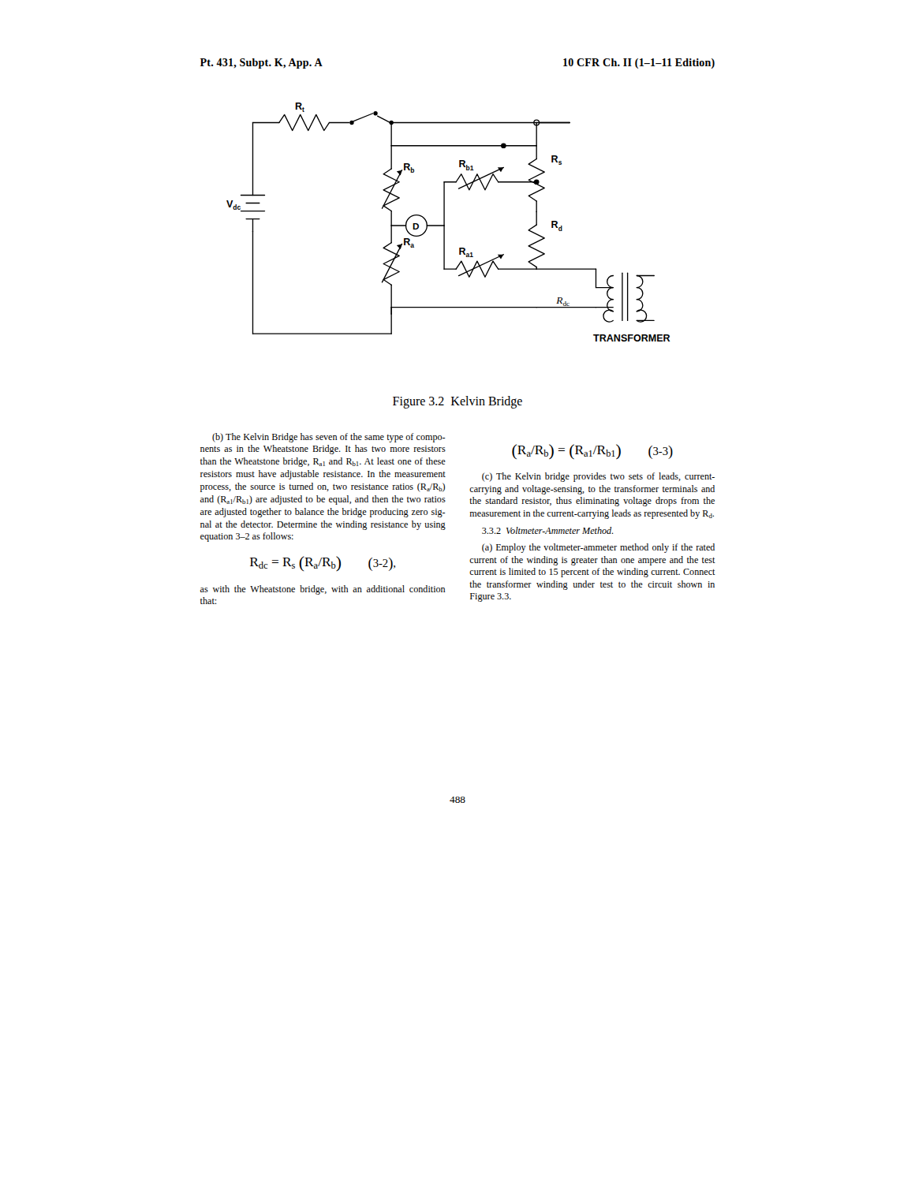Pt. 431, Subpt. K, App. A
10 CFR Ch. II (1–1–11 Edition)
Rt Vdc Rb Ra D Rb1 Ra1 Rs Rd Rdc TRANSFORMER
Figure 3.2 Kelvin Bridge
(b) The Kelvin Bridge has seven of the same type of components as in the Wheatstone Bridge. It has two more resistors than the Wheatstone bridge, Ra1 and Rb1. At least one of these resistors must have adjustable resistance. In the measurement process, the source is turned on, two resistance ratios (Ra/Rb) and (Ra1/Rb1) are adjusted to be equal, and then the two ratios are adjusted together to balance the bridge producing zero signal at the detector. Determine the winding resistance by using equation 3–2 as follows:
Rdc = Rs (Ra/Rb)(3-2),
as with the Wheatstone bridge, with an additional condition that:
(Ra/Rb) = (Ra1/Rb1)(3-3)
(c) The Kelvin bridge provides two sets of leads, current-carrying and voltage-sensing, to the transformer terminals and the standard resistor, thus eliminating voltage drops from the measurement in the current-carrying leads as represented by Rd.
3.3.2 Voltmeter-Ammeter Method.
(a) Employ the voltmeter-ammeter method only if the rated current of the winding is greater than one ampere and the test current is limited to 15 percent of the winding current. Connect the transformer winding under test to the circuit shown in Figure 3.3.
488